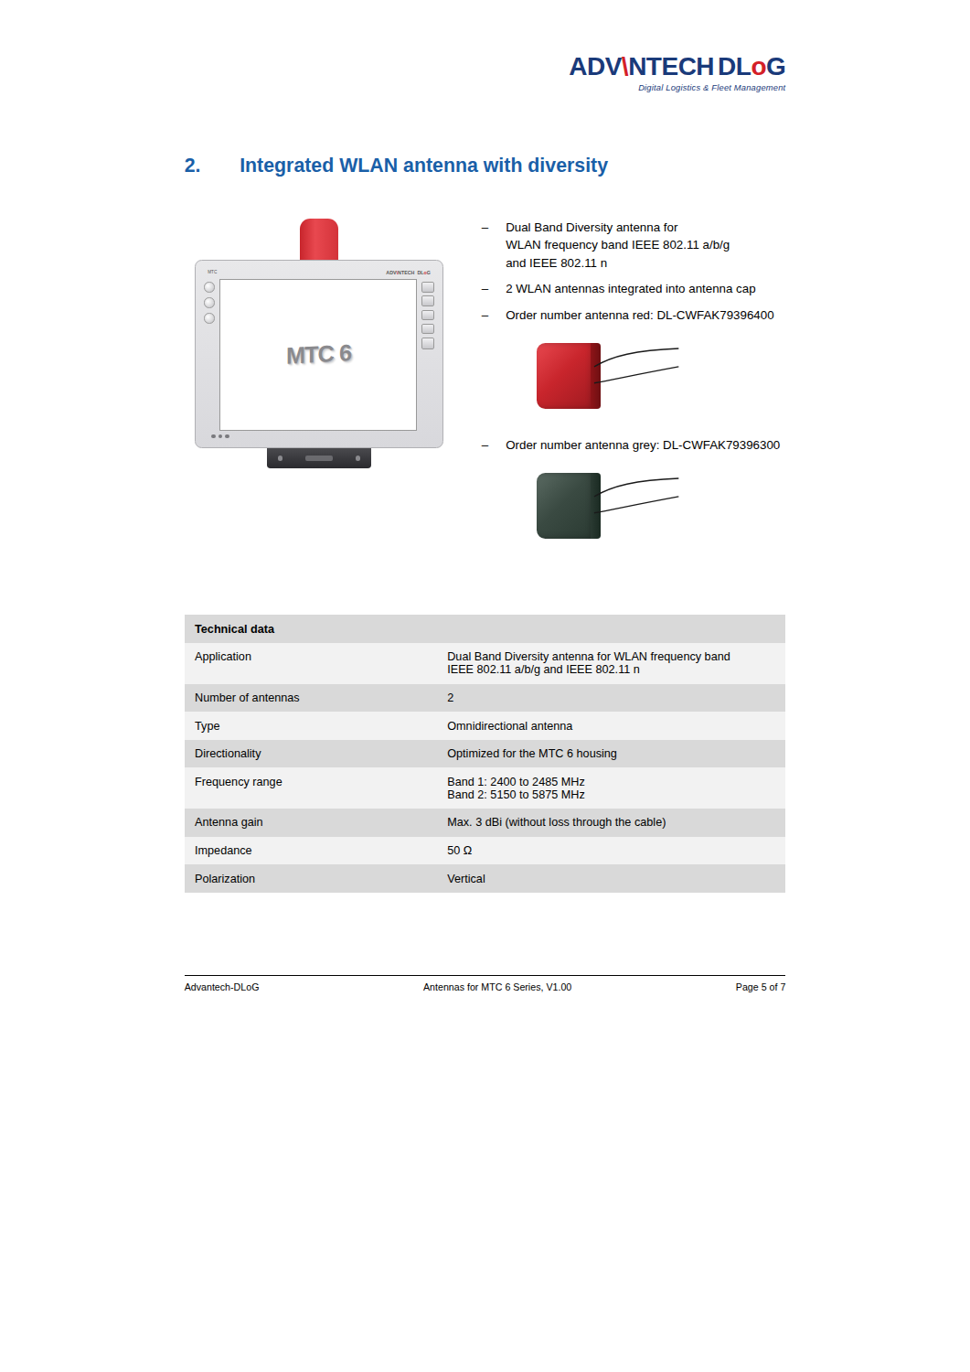ADV\NTECH DLo G
Digital Logistics & Fleet Management
2. Integrated WLAN antenna with diversity
MTC ADV\NTECH DLo G
MTC 6
– Dual Band Diversity antenna for
WLAN frequency band IEEE 802.11 a/b/g
and IEEE 802.11 n
– 2 WLAN antennas integrated into antenna cap
– Order number antenna red: DL-CWFAK79396400
– Order number antenna grey: DL-CWFAK79396300
| Technical data |
| --- |
| Application | Dual Band Diversity antenna for WLAN frequency band IEEE 802.11 a/b/g and IEEE 802.11 n |
| Number of antennas | 2 |
| Type | Omnidirectional antenna |
| Directionality | Optimized for the MTC 6 housing |
| Frequency range | Band 1: 2400 to 2485 MHz Band 2: 5150 to 5875 MHz |
| Antenna gain | Max. 3 dBi (without loss through the cable) |
| Impedance | 50 Ω |
| Polarization | Vertical |
Advantech-DLoG Antennas for MTC 6 Series, V1.00 Page 5 of 7